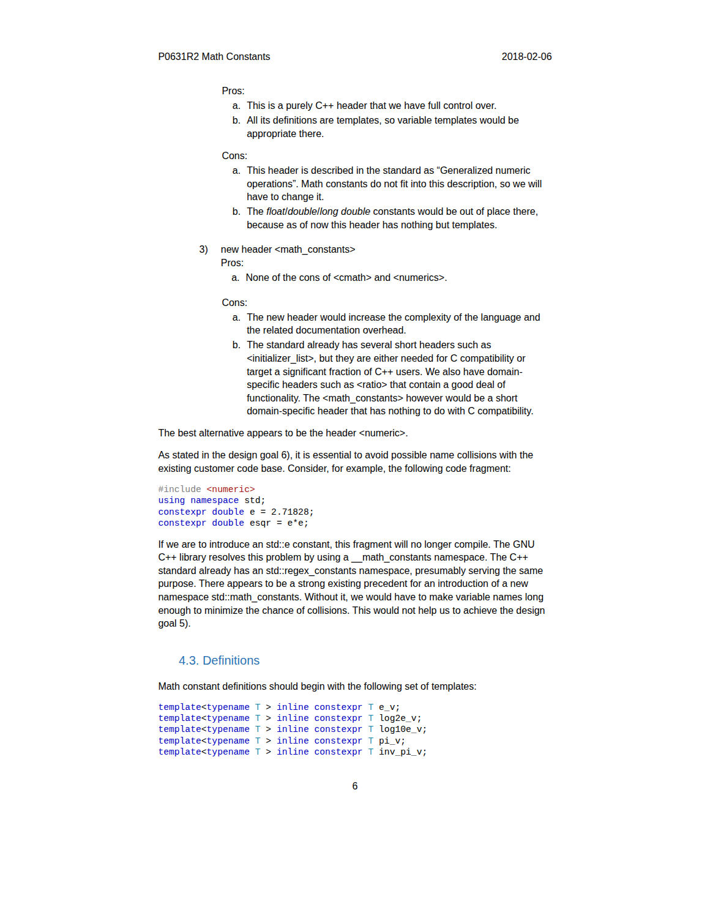P0631R2 Math Constants 2018-02-06
Pros:
This is a purely C++ header that we have full control over.
All its definitions are templates, so variable templates would be appropriate there.
Cons:
This header is described in the standard as “Generalized numeric operations”. Math constants do not fit into this description, so we will have to change it.
The float/double/long double constants would be out of place there, because as of now this header has nothing but templates.
3) new header <math_constants>
Pros:
None of the cons of <cmath> and <numerics>.
Cons:
The new header would increase the complexity of the language and the related documentation overhead.
The standard already has several short headers such as <initializer_list>, but they are either needed for C compatibility or target a significant fraction of C++ users. We also have domain-specific headers such as <ratio> that contain a good deal of functionality. The <math_constants> however would be a short domain-specific header that has nothing to do with C compatibility.
The best alternative appears to be the header <numeric>.
As stated in the design goal 6), it is essential to avoid possible name collisions with the existing customer code base. Consider, for example, the following code fragment:
#include <numeric> using namespace std; constexpr double e = 2.71828; constexpr double esqr = e*e;
If we are to introduce an std::e constant, this fragment will no longer compile. The GNU C++ library resolves this problem by using a __math_constants namespace. The C++ standard already has an std::regex_constants namespace, presumably serving the same purpose. There appears to be a strong existing precedent for an introduction of a new namespace std::math_constants. Without it, we would have to make variable names long enough to minimize the chance of collisions. This would not help us to achieve the design goal 5).
4.3. Definitions
Math constant definitions should begin with the following set of templates:
template<typename T > inline constexpr T e_v; template<typename T > inline constexpr T log2e_v; template<typename T > inline constexpr T log10e_v; template<typename T > inline constexpr T pi_v; template<typename T > inline constexpr T inv_pi_v;
6